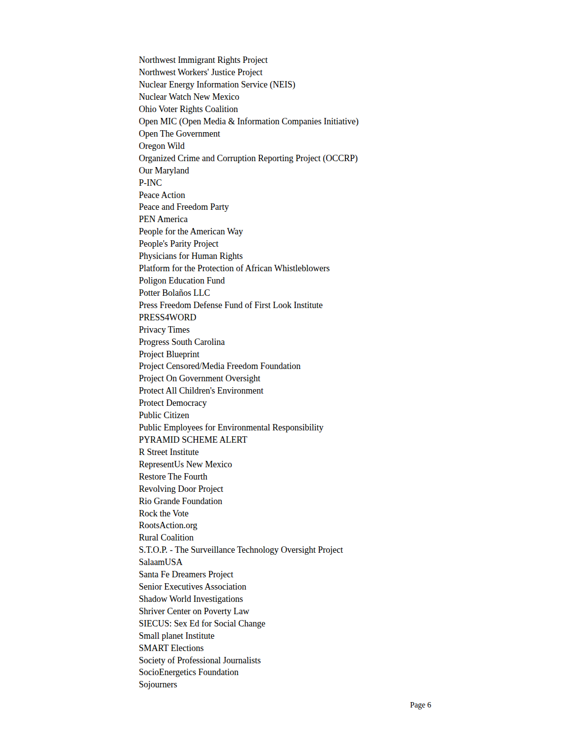Northwest Immigrant Rights Project
Northwest Workers' Justice Project
Nuclear Energy Information Service (NEIS)
Nuclear Watch New Mexico
Ohio Voter Rights Coalition
Open MIC (Open Media & Information Companies Initiative)
Open The Government
Oregon Wild
Organized Crime and Corruption Reporting Project (OCCRP)
Our Maryland
P-INC
Peace Action
Peace and Freedom Party
PEN America
People for the American Way
People's Parity Project
Physicians for Human Rights
Platform for the Protection of African Whistleblowers
Poligon Education Fund
Potter Bolaños LLC
Press Freedom Defense Fund of First Look Institute
PRESS4WORD
Privacy Times
Progress South Carolina
Project Blueprint
Project Censored/Media Freedom Foundation
Project On Government Oversight
Protect All Children's Environment
Protect Democracy
Public Citizen
Public Employees for Environmental Responsibility
PYRAMID SCHEME ALERT
R Street Institute
RepresentUs New Mexico
Restore The Fourth
Revolving Door Project
Rio Grande Foundation
Rock the Vote
RootsAction.org
Rural Coalition
S.T.O.P. - The Surveillance Technology Oversight Project
SalaamUSA
Santa Fe Dreamers Project
Senior Executives Association
Shadow World Investigations
Shriver Center on Poverty Law
SIECUS: Sex Ed for Social Change
Small planet Institute
SMART Elections
Society of Professional Journalists
SocioEnergetics Foundation
Sojourners
Page 6